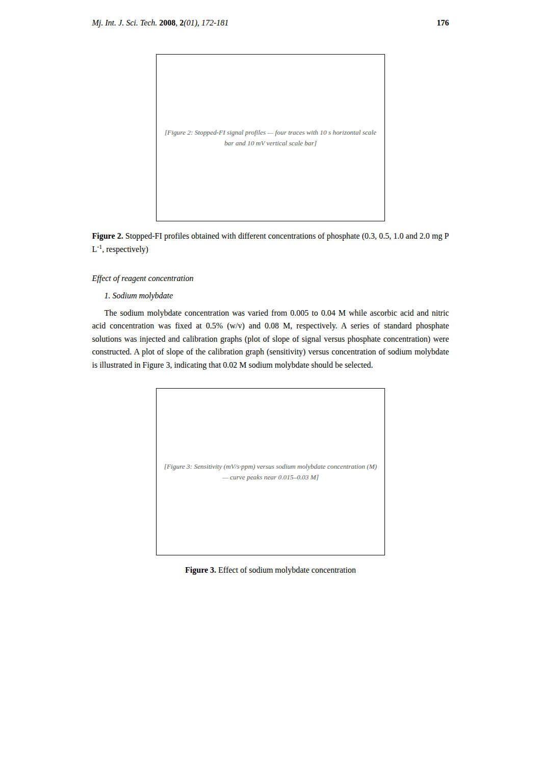Mj. Int. J. Sci. Tech. 2008, 2(01), 172-181
176
[Figure 2: Stopped-FI signal profiles — four traces with 10 s horizontal scale bar and 10 mV vertical scale bar]
Figure 2. Stopped-FI profiles obtained with different concentrations of phosphate (0.3, 0.5, 1.0 and 2.0 mg P L-1, respectively)
Effect of reagent concentration
1. Sodium molybdate
The sodium molybdate concentration was varied from 0.005 to 0.04 M while ascorbic acid and nitric acid concentration was fixed at 0.5% (w/v) and 0.08 M, respectively. A series of standard phosphate solutions was injected and calibration graphs (plot of slope of signal versus phosphate concentration) were constructed. A plot of slope of the calibration graph (sensitivity) versus concentration of sodium molybdate is illustrated in Figure 3, indicating that 0.02 M sodium molybdate should be selected.
[Figure 3: Sensitivity (mV/s·ppm) versus sodium molybdate concentration (M) — curve peaks near 0.015–0.03 M]
Figure 3. Effect of sodium molybdate concentration